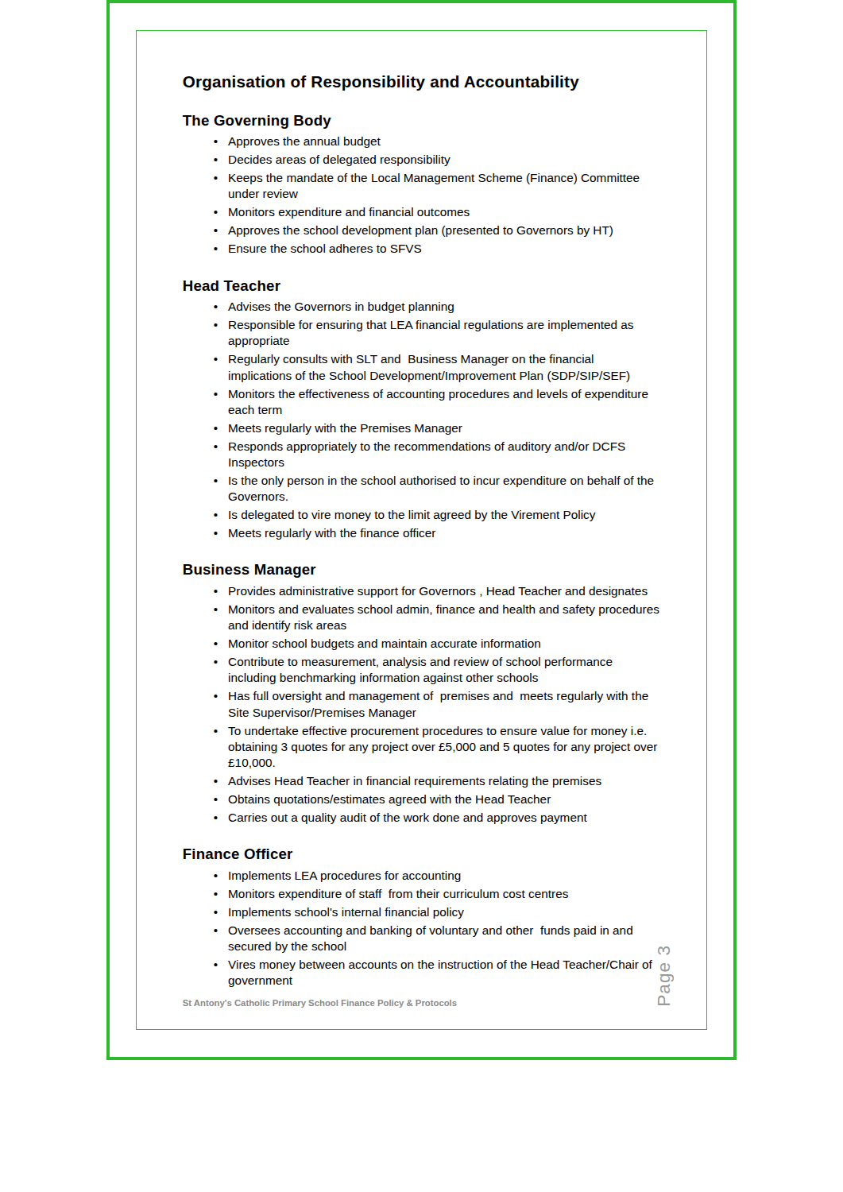Organisation of Responsibility and Accountability
The Governing Body
Approves the annual budget
Decides areas of delegated responsibility
Keeps the mandate of the Local Management Scheme (Finance) Committee under review
Monitors expenditure and financial outcomes
Approves the school development plan (presented to Governors by HT)
Ensure the school adheres to SFVS
Head Teacher
Advises the Governors in budget planning
Responsible for ensuring that LEA financial regulations are implemented as appropriate
Regularly consults with SLT and Business Manager on the financial implications of the School Development/Improvement Plan (SDP/SIP/SEF)
Monitors the effectiveness of accounting procedures and levels of expenditure each term
Meets regularly with the Premises Manager
Responds appropriately to the recommendations of auditory and/or DCFS Inspectors
Is the only person in the school authorised to incur expenditure on behalf of the Governors.
Is delegated to vire money to the limit agreed by the Virement Policy
Meets regularly with the finance officer
Business Manager
Provides administrative support for Governors , Head Teacher and designates
Monitors and evaluates school admin, finance and health and safety procedures and identify risk areas
Monitor school budgets and maintain accurate information
Contribute to measurement, analysis and review of school performance including benchmarking information against other schools
Has full oversight and management of premises and meets regularly with the Site Supervisor/Premises Manager
To undertake effective procurement procedures to ensure value for money i.e. obtaining 3 quotes for any project over £5,000 and 5 quotes for any project over £10,000.
Advises Head Teacher in financial requirements relating the premises
Obtains quotations/estimates agreed with the Head Teacher
Carries out a quality audit of the work done and approves payment
Finance Officer
Implements LEA procedures for accounting
Monitors expenditure of staff from their curriculum cost centres
Implements school's internal financial policy
Oversees accounting and banking of voluntary and other funds paid in and secured by the school
Vires money between accounts on the instruction of the Head Teacher/Chair of government
St Antony's Catholic Primary School Finance Policy & Protocols
Page 3